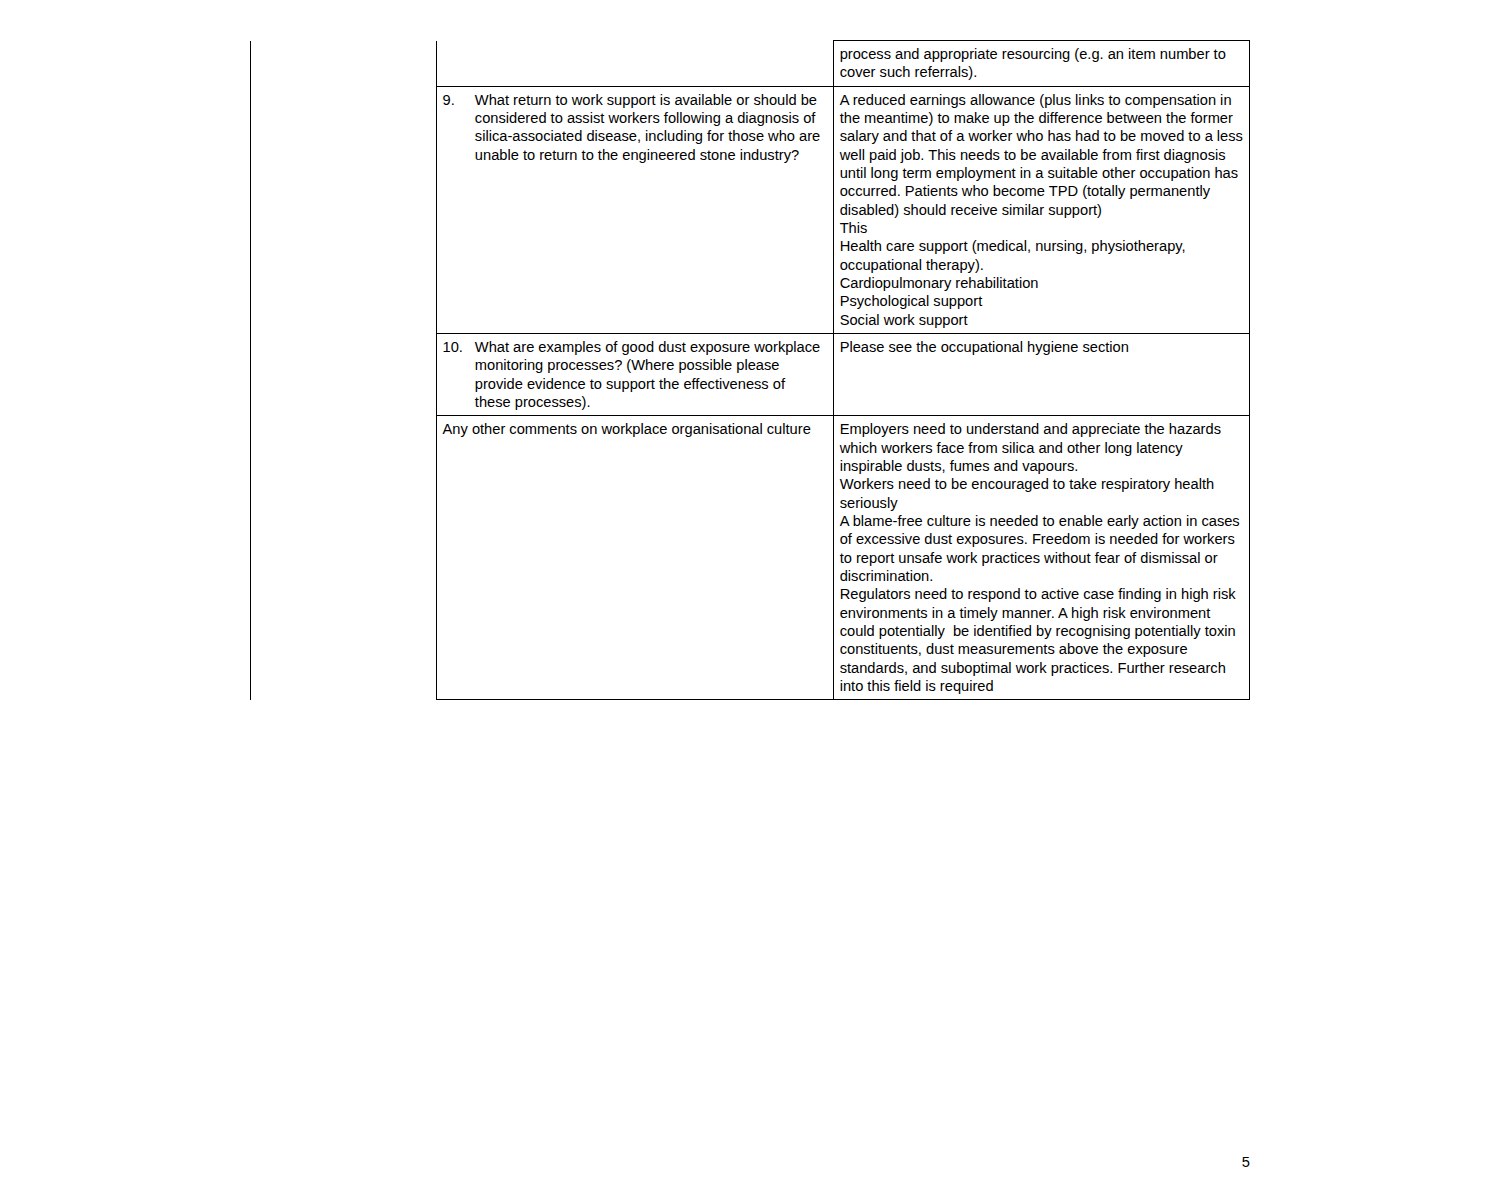| | | process and appropriate resourcing (e.g. an item number to cover such referrals). |
| 9. What return to work support is available or should be considered to assist workers following a diagnosis of silica-associated disease, including for those who are unable to return to the engineered stone industry? | A reduced earnings allowance (plus links to compensation in the meantime) to make up the difference between the former salary and that of a worker who has had to be moved to a less well paid job. This needs to be available from first diagnosis until long term employment in a suitable other occupation has occurred. Patients who become TPD (totally permanently disabled) should receive similar support) This Health care support (medical, nursing, physiotherapy, occupational therapy). Cardiopulmonary rehabilitation Psychological support Social work support |
| 10. What are examples of good dust exposure workplace monitoring processes? (Where possible please provide evidence to support the effectiveness of these processes). | Please see the occupational hygiene section |
| Any other comments on workplace organisational culture | Employers need to understand and appreciate the hazards which workers face from silica and other long latency inspirable dusts, fumes and vapours. Workers need to be encouraged to take respiratory health seriously A blame-free culture is needed to enable early action in cases of excessive dust exposures. Freedom is needed for workers to report unsafe work practices without fear of dismissal or discrimination. Regulators need to respond to active case finding in high risk environments in a timely manner. A high risk environment could potentially be identified by recognising potentially toxin constituents, dust measurements above the exposure standards, and suboptimal work practices. Further research into this field is required |
5